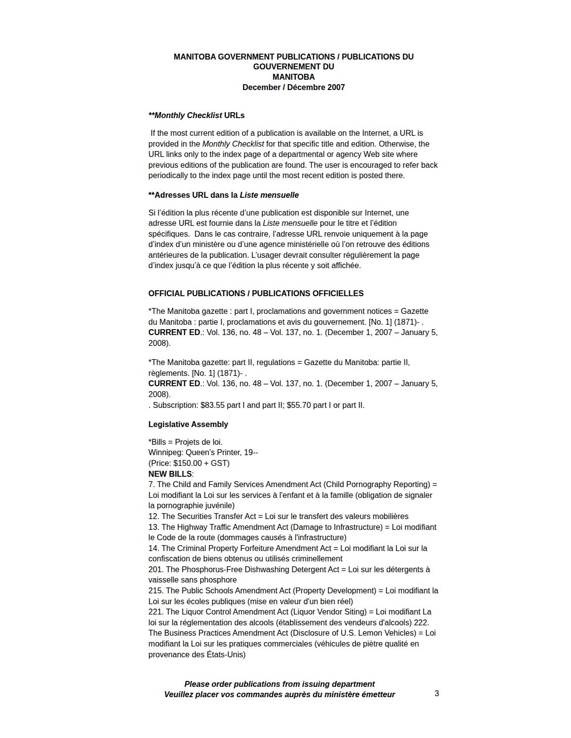MANITOBA GOVERNMENT PUBLICATIONS / PUBLICATIONS DU GOUVERNEMENT DU MANITOBA December / Décembre 2007
**Monthly Checklist URLs
If the most current edition of a publication is available on the Internet, a URL is provided in the Monthly Checklist for that specific title and edition. Otherwise, the URL links only to the index page of a departmental or agency Web site where previous editions of the publication are found. The user is encouraged to refer back periodically to the index page until the most recent edition is posted there.
**Adresses URL dans la Liste mensuelle
Si l’édition la plus récente d’une publication est disponible sur Internet, une adresse URL est fournie dans la Liste mensuelle pour le titre et l’édition spécifiques. Dans le cas contraire, l’adresse URL renvoie uniquement à la page d’index d’un ministère ou d’une agence ministérielle où l’on retrouve des éditions antérieures de la publication. L’usager devrait consulter régulièrement la page d’index jusqu’à ce que l’édition la plus récente y soit affichée.
OFFICIAL PUBLICATIONS / PUBLICATIONS OFFICIELLES
*The Manitoba gazette : part I, proclamations and government notices = Gazette du Manitoba : partie I, proclamations et avis du gouvernement. [No. 1] (1871)- .
CURRENT ED.: Vol. 136, no. 48 – Vol. 137, no. 1. (December 1, 2007 – January 5, 2008).
*The Manitoba gazette: part II, regulations = Gazette du Manitoba: partie II, règlements. [No. 1] (1871)- .
CURRENT ED.: Vol. 136, no. 48 – Vol. 137, no. 1. (December 1, 2007 – January 5, 2008).
. Subscription: $83.55 part I and part II; $55.70 part I or part II.
Legislative Assembly
*Bills = Projets de loi.
Winnipeg: Queen's Printer, 19--
(Price: $150.00 + GST)
NEW BILLS:
7. The Child and Family Services Amendment Act (Child Pornography Reporting) = Loi modifiant la Loi sur les services à l'enfant et à la famille (obligation de signaler la pornographie juvénile)
12. The Securities Transfer Act = Loi sur le transfert des valeurs mobilières
13. The Highway Traffic Amendment Act (Damage to Infrastructure) = Loi modifiant le Code de la route (dommages causés à l'infrastructure)
14. The Criminal Property Forfeiture Amendment Act = Loi modifiant la Loi sur la confiscation de biens obtenus ou utilisés criminellement
201. The Phosphorus-Free Dishwashing Detergent Act = Loi sur les détergents à vaisselle sans phosphore
215. The Public Schools Amendment Act (Property Development) = Loi modifiant la Loi sur les écoles publiques (mise en valeur d'un bien réel)
221. The Liquor Control Amendment Act (Liquor Vendor Siting) = Loi modifiant La loi sur la réglementation des alcools (établissement des vendeurs d'alcools) 222. The Business Practices Amendment Act (Disclosure of U.S. Lemon Vehicles) = Loi modifiant la Loi sur les pratiques commerciales (véhicules de piètre qualité en provenance des États-Unis)
Please order publications from issuing department Veuillez placer vos commandes auprès du ministère émetteur 3